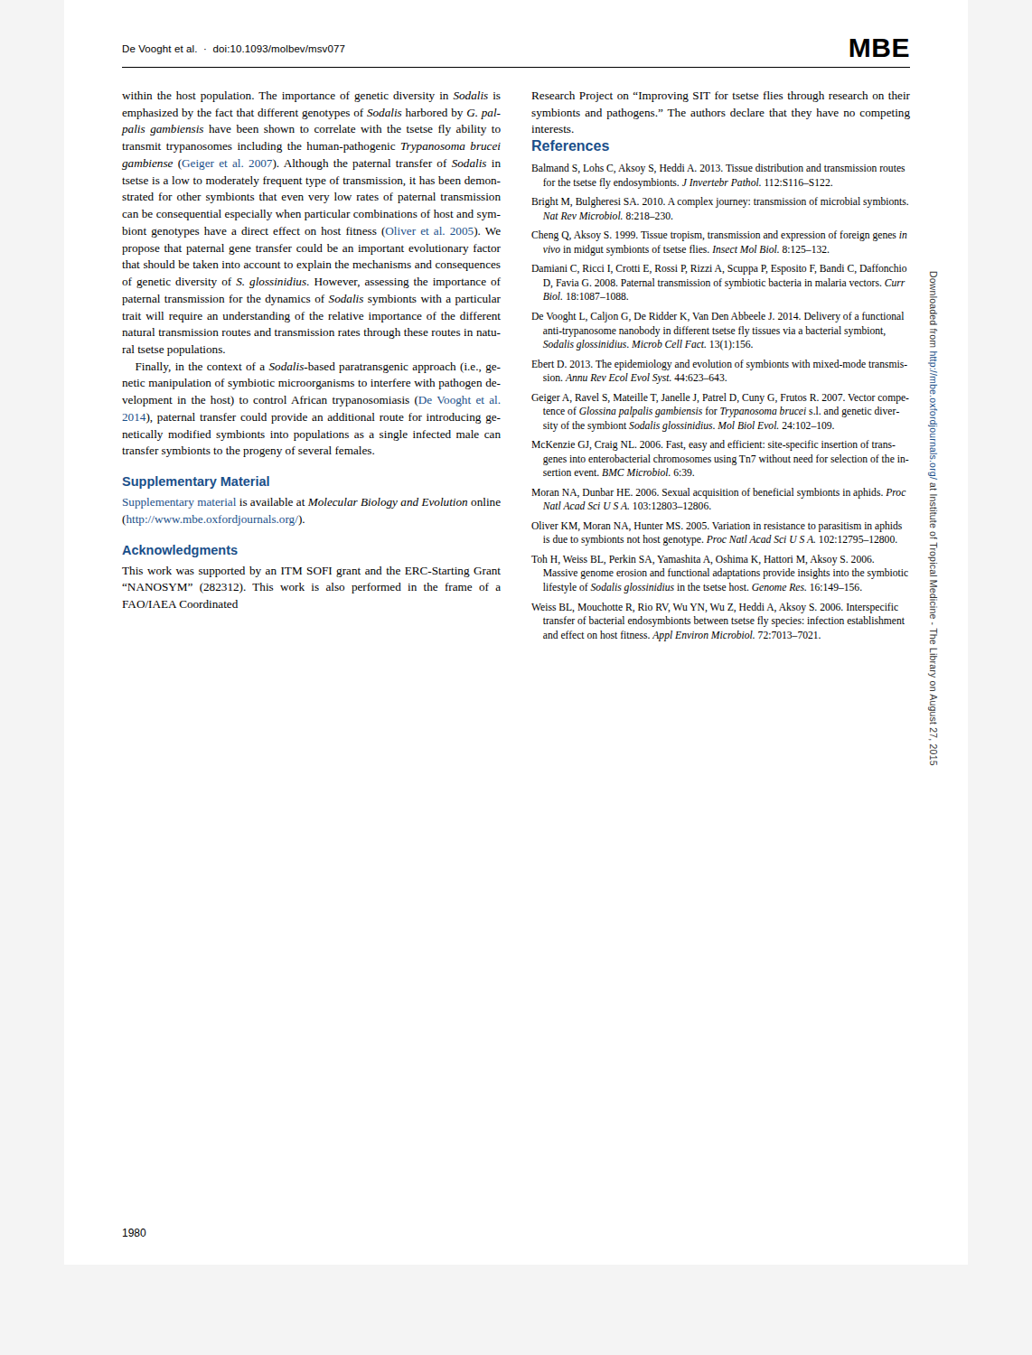De Vooght et al. · doi:10.1093/molbev/msv077
MBE
within the host population. The importance of genetic diversity in Sodalis is emphasized by the fact that different genotypes of Sodalis harbored by G. palpalis gambiensis have been shown to correlate with the tsetse fly ability to transmit trypanosomes including the human-pathogenic Trypanosoma brucei gambiense (Geiger et al. 2007). Although the paternal transfer of Sodalis in tsetse is a low to moderately frequent type of transmission, it has been demonstrated for other symbionts that even very low rates of paternal transmission can be consequential especially when particular combinations of host and symbiont genotypes have a direct effect on host fitness (Oliver et al. 2005). We propose that paternal gene transfer could be an important evolutionary factor that should be taken into account to explain the mechanisms and consequences of genetic diversity of S. glossinidius. However, assessing the importance of paternal transmission for the dynamics of Sodalis symbionts with a particular trait will require an understanding of the relative importance of the different natural transmission routes and transmission rates through these routes in natural tsetse populations.
Finally, in the context of a Sodalis-based paratransgenic approach (i.e., genetic manipulation of symbiotic microorganisms to interfere with pathogen development in the host) to control African trypanosomiasis (De Vooght et al. 2014), paternal transfer could provide an additional route for introducing genetically modified symbionts into populations as a single infected male can transfer symbionts to the progeny of several females.
Supplementary Material
Supplementary material is available at Molecular Biology and Evolution online (http://www.mbe.oxfordjournals.org/).
Acknowledgments
This work was supported by an ITM SOFI grant and the ERC-Starting Grant “NANOSYM” (282312). This work is also performed in the frame of a FAO/IAEA Coordinated
Research Project on “Improving SIT for tsetse flies through research on their symbionts and pathogens.” The authors declare that they have no competing interests.
References
Balmand S, Lohs C, Aksoy S, Heddi A. 2013. Tissue distribution and transmission routes for the tsetse fly endosymbionts. J Invertebr Pathol. 112:S116–S122.
Bright M, Bulgheresi SA. 2010. A complex journey: transmission of microbial symbionts. Nat Rev Microbiol. 8:218–230.
Cheng Q, Aksoy S. 1999. Tissue tropism, transmission and expression of foreign genes in vivo in midgut symbionts of tsetse flies. Insect Mol Biol. 8:125–132.
Damiani C, Ricci I, Crotti E, Rossi P, Rizzi A, Scuppa P, Esposito F, Bandi C, Daffonchio D, Favia G. 2008. Paternal transmission of symbiotic bacteria in malaria vectors. Curr Biol. 18:1087–1088.
De Vooght L, Caljon G, De Ridder K, Van Den Abbeele J. 2014. Delivery of a functional anti-trypanosome nanobody in different tsetse fly tissues via a bacterial symbiont, Sodalis glossinidius. Microb Cell Fact. 13(1):156.
Ebert D. 2013. The epidemiology and evolution of symbionts with mixed-mode transmission. Annu Rev Ecol Evol Syst. 44:623–643.
Geiger A, Ravel S, Mateille T, Janelle J, Patrel D, Cuny G, Frutos R. 2007. Vector competence of Glossina palpalis gambiensis for Trypanosoma brucei s.l. and genetic diversity of the symbiont Sodalis glossinidius. Mol Biol Evol. 24:102–109.
McKenzie GJ, Craig NL. 2006. Fast, easy and efficient: site-specific insertion of transgenes into enterobacterial chromosomes using Tn7 without need for selection of the insertion event. BMC Microbiol. 6:39.
Moran NA, Dunbar HE. 2006. Sexual acquisition of beneficial symbionts in aphids. Proc Natl Acad Sci U S A. 103:12803–12806.
Oliver KM, Moran NA, Hunter MS. 2005. Variation in resistance to parasitism in aphids is due to symbionts not host genotype. Proc Natl Acad Sci U S A. 102:12795–12800.
Toh H, Weiss BL, Perkin SA, Yamashita A, Oshima K, Hattori M, Aksoy S. 2006. Massive genome erosion and functional adaptations provide insights into the symbiotic lifestyle of Sodalis glossinidius in the tsetse host. Genome Res. 16:149–156.
Weiss BL, Mouchotte R, Rio RV, Wu YN, Wu Z, Heddi A, Aksoy S. 2006. Interspecific transfer of bacterial endosymbionts between tsetse fly species: infection establishment and effect on host fitness. Appl Environ Microbiol. 72:7013–7021.
Downloaded from http://mbe.oxfordjournals.org/ at Institute of Tropical Medicine - The Library on August 27, 2015
1980